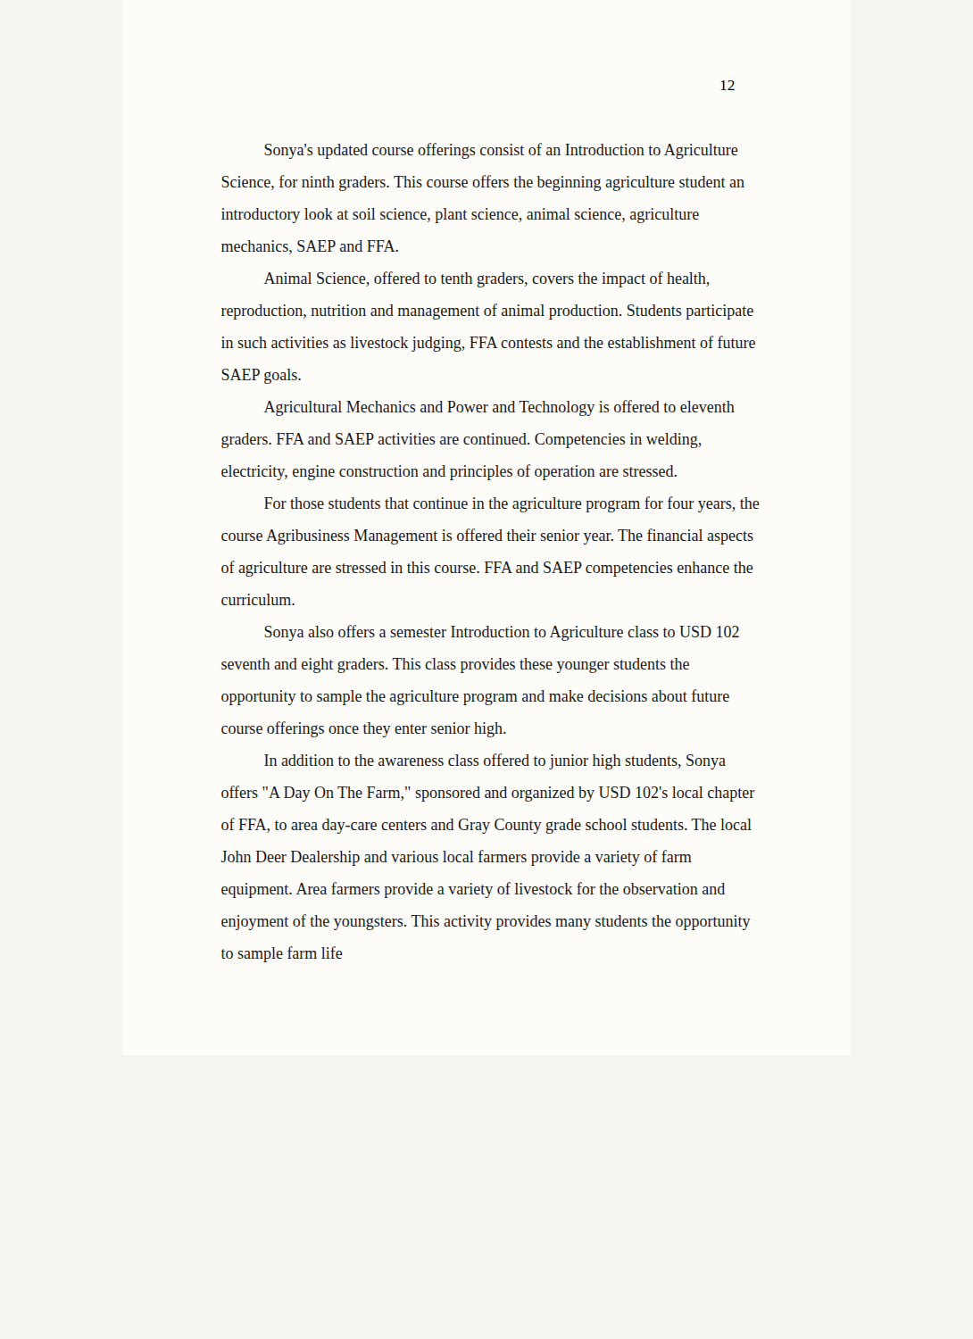12
Sonya's updated course offerings consist of an Introduction to Agriculture Science, for ninth graders. This course offers the beginning agriculture student an introductory look at soil science, plant science, animal science, agriculture mechanics, SAEP and FFA.
Animal Science, offered to tenth graders, covers the impact of health, reproduction, nutrition and management of animal production. Students participate in such activities as livestock judging, FFA contests and the establishment of future SAEP goals.
Agricultural Mechanics and Power and Technology is offered to eleventh graders. FFA and SAEP activities are continued. Competencies in welding, electricity, engine construction and principles of operation are stressed.
For those students that continue in the agriculture program for four years, the course Agribusiness Management is offered their senior year. The financial aspects of agriculture are stressed in this course. FFA and SAEP competencies enhance the curriculum.
Sonya also offers a semester Introduction to Agriculture class to USD 102 seventh and eight graders. This class provides these younger students the opportunity to sample the agriculture program and make decisions about future course offerings once they enter senior high.
In addition to the awareness class offered to junior high students, Sonya offers "A Day On The Farm," sponsored and organized by USD 102's local chapter of FFA, to area day-care centers and Gray County grade school students. The local John Deer Dealership and various local farmers provide a variety of farm equipment. Area farmers provide a variety of livestock for the observation and enjoyment of the youngsters. This activity provides many students the opportunity to sample farm life